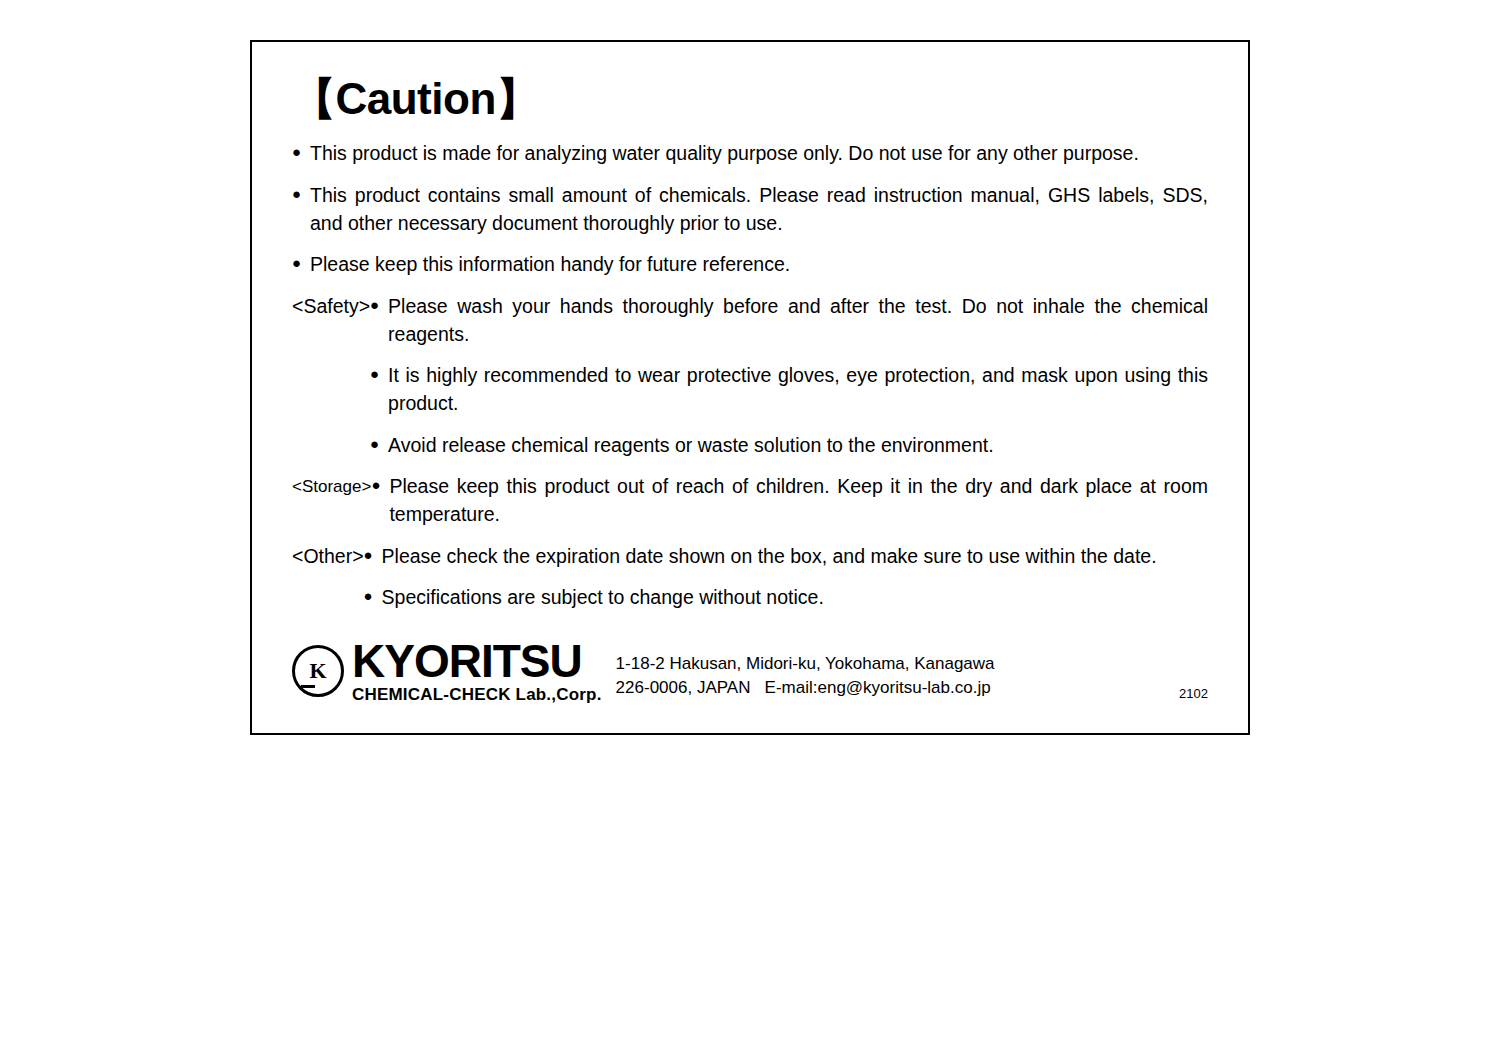【Caution】
●
This product is made for analyzing water quality purpose only. Do not use for any other purpose.
●
This product contains small amount of chemicals. Please read instruction manual, GHS labels, SDS, and other necessary document thoroughly prior to use.
●
Please keep this information handy for future reference.
<Safety>
●
Please wash your hands thoroughly before and after the test. Do not inhale the chemical reagents.
●
It is highly recommended to wear protective gloves, eye protection, and mask upon using this product.
●
Avoid release chemical reagents or waste solution to the environment.
<Storage>
●
Please keep this product out of reach of children. Keep it in the dry and dark place at room temperature.
<Other>
●
Please check the expiration date shown on the box, and make sure to use within the date.
●
Specifications are subject to change without notice.
K
KYORITSU CHEMICAL-CHECK Lab.,Corp.
1-18-2 Hakusan, Midori-ku, Yokohama, Kanagawa
226-0006, JAPAN E-mail:eng@kyoritsu-lab.co.jp
2102